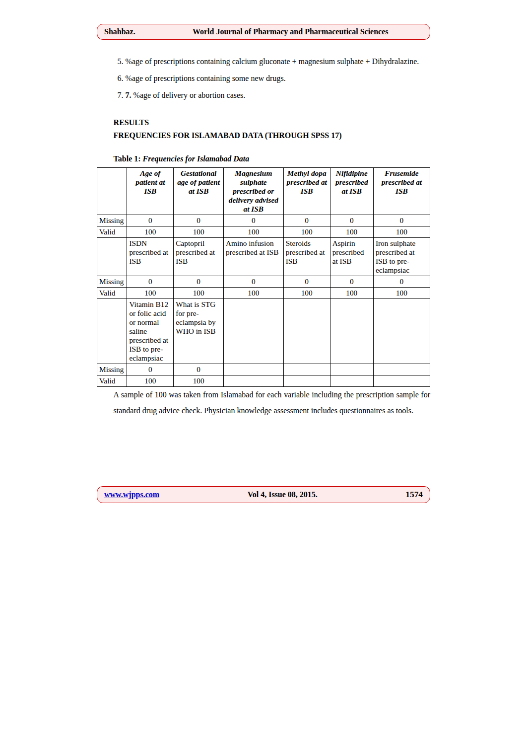Shahbaz. World Journal of Pharmacy and Pharmaceutical Sciences
%age of prescriptions containing calcium gluconate + magnesium sulphate + Dihydralazine.
%age of prescriptions containing some new drugs.
7. %age of delivery or abortion cases.
RESULTS
FREQUENCIES FOR ISLAMABAD DATA (THROUGH SPSS 17)
Table 1: Frequencies for Islamabad Data
| | Age of patient at ISB | Gestational age of patient at ISB | Magnesium sulphate prescribed or delivery advised at ISB | Methyl dopa prescribed at ISB | Nifidipine prescribed at ISB | Frusemide prescribed at ISB |
| Missing | 0 | 0 | 0 | 0 | 0 | 0 |
| Valid | 100 | 100 | 100 | 100 | 100 | 100 |
| | ISDN prescribed at ISB | Captopril prescribed at ISB | Amino infusion prescribed at ISB | Steroids prescribed at ISB | Aspirin prescribed at ISB | Iron sulphate prescribed at ISB to pre-eclampsiac |
| Missing | 0 | 0 | 0 | 0 | 0 | 0 |
| Valid | 100 | 100 | 100 | 100 | 100 | 100 |
| | Vitamin B12 or folic acid or normal saline prescribed at ISB to pre-eclampsiac | What is STG for pre-eclampsia by WHO in ISB | | | | |
| Missing | 0 | 0 | | | | |
| Valid | 100 | 100 | | | | |
A sample of 100 was taken from Islamabad for each variable including the prescription sample for standard drug advice check. Physician knowledge assessment includes questionnaires as tools.
www.wjpps.com Vol 4, Issue 08, 2015. 1574